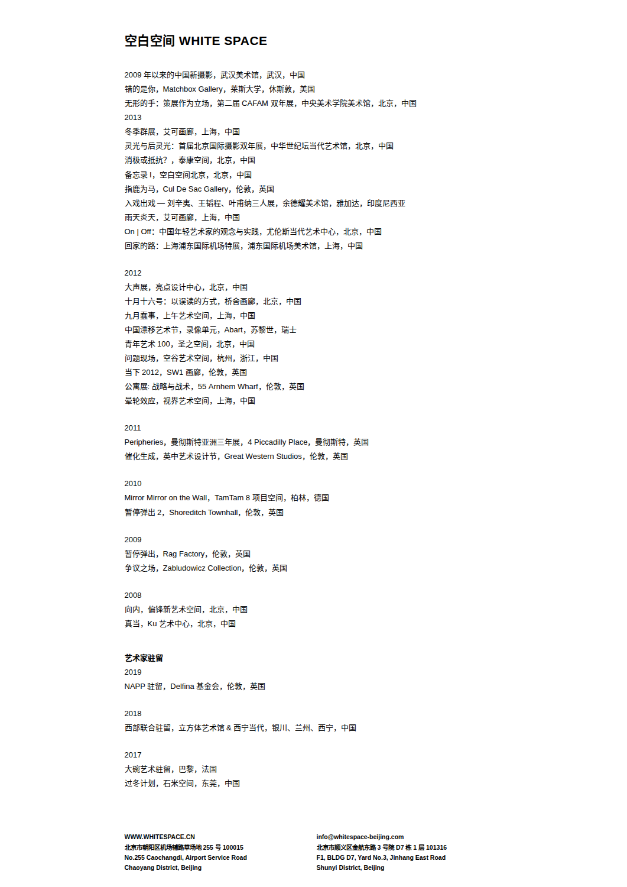空白空间 WHITE SPACE
2009 年以来的中国新摄影，武汉美术馆，武汉，中国
错的是你，Matchbox Gallery，莱斯大学，休斯敦，美国
无形的手：策展作为立场，第二届 CAFAM 双年展，中央美术学院美术馆，北京，中国
2013
冬季群展，艾可画廊，上海，中国
灵光与后灵光：首届北京国际摄影双年展，中华世纪坛当代艺术馆，北京，中国
消极或抵抗？，泰康空间，北京，中国
备忘录 I，空白空间北京，北京，中国
指鹿为马，Cul De Sac Gallery，伦敦，英国
入戏出戏 — 刘辛夷、王韬程、叶甫纳三人展，余德耀美术馆，雅加达，印度尼西亚
雨天炎天，艾可画廊，上海，中国
On | Off：中国年轻艺术家的观念与实践，尤伦斯当代艺术中心，北京，中国
回家的路：上海浦东国际机场特展，浦东国际机场美术馆，上海，中国
2012
大声展，亮点设计中心，北京，中国
十月十六号：以误读的方式，桥舍画廊，北京，中国
九月蠢事，上午艺术空间，上海，中国
中国漂移艺术节，录像单元，Abart，苏黎世，瑞士
青年艺术 100，圣之空间，北京，中国
问题现场，空谷艺术空间，杭州，浙江，中国
当下 2012，SW1 画廊，伦敦，英国
公寓展: 战略与战术，55 Arnhem Wharf，伦敦，英国
晕轮效应，视界艺术空间，上海，中国
2011
Peripheries，曼彻斯特亚洲三年展，4 Piccadilly Place，曼彻斯特，英国
催化生成，英中艺术设计节，Great Western Studios，伦敦，英国
2010
Mirror Mirror on the Wall，TamTam 8 项目空间，柏林，德国
暂停弹出 2，Shoreditch Townhall，伦敦，英国
2009
暂停弹出，Rag Factory，伦敦，英国
争议之场，Zabludowicz Collection，伦敦，英国
2008
向内，偏锋新艺术空间，北京，中国
真当，Ku 艺术中心，北京，中国
艺术家驻留
2019
NAPP 驻留，Delfina 基金会，伦敦，英国
2018
西部联合驻留，立方体艺术馆 & 西宁当代，银川、兰州、西宁，中国
2017
大碗艺术驻留，巴黎，法国
过冬计划，石米空间，东莞，中国
WWW.WHITESPACE.CN
北京市朝阳区机场辅路草场地 255 号 100015
No.255 Caochangdi, Airport Service Road
Chaoyang District, Beijing
info@whitespace-beijing.com
北京市顺义区金航东路 3 号院 D7 栋 1 层 101316
F1, BLDG D7, Yard No.3, Jinhang East Road
Shunyi District, Beijing